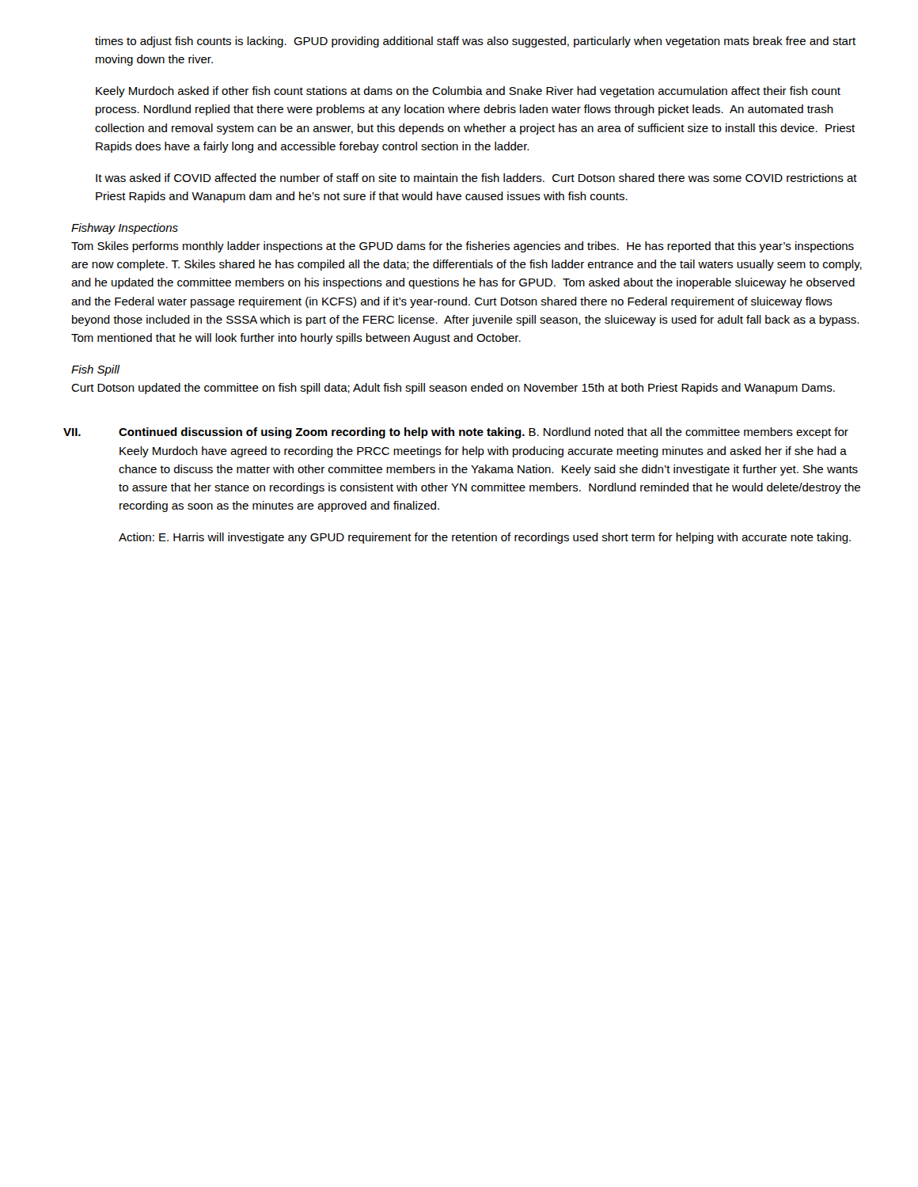times to adjust fish counts is lacking. GPUD providing additional staff was also suggested, particularly when vegetation mats break free and start moving down the river.
Keely Murdoch asked if other fish count stations at dams on the Columbia and Snake River had vegetation accumulation affect their fish count process. Nordlund replied that there were problems at any location where debris laden water flows through picket leads. An automated trash collection and removal system can be an answer, but this depends on whether a project has an area of sufficient size to install this device. Priest Rapids does have a fairly long and accessible forebay control section in the ladder.
It was asked if COVID affected the number of staff on site to maintain the fish ladders. Curt Dotson shared there was some COVID restrictions at Priest Rapids and Wanapum dam and he’s not sure if that would have caused issues with fish counts.
Fishway Inspections
Tom Skiles performs monthly ladder inspections at the GPUD dams for the fisheries agencies and tribes. He has reported that this year’s inspections are now complete. T. Skiles shared he has compiled all the data; the differentials of the fish ladder entrance and the tail waters usually seem to comply, and he updated the committee members on his inspections and questions he has for GPUD. Tom asked about the inoperable sluiceway he observed and the Federal water passage requirement (in KCFS) and if it’s year-round. Curt Dotson shared there no Federal requirement of sluiceway flows beyond those included in the SSSA which is part of the FERC license. After juvenile spill season, the sluiceway is used for adult fall back as a bypass. Tom mentioned that he will look further into hourly spills between August and October.
Fish Spill
Curt Dotson updated the committee on fish spill data; Adult fish spill season ended on November 15th at both Priest Rapids and Wanapum Dams.
VII.
Continued discussion of using Zoom recording to help with note taking. B. Nordlund noted that all the committee members except for Keely Murdoch have agreed to recording the PRCC meetings for help with producing accurate meeting minutes and asked her if she had a chance to discuss the matter with other committee members in the Yakama Nation. Keely said she didn’t investigate it further yet. She wants to assure that her stance on recordings is consistent with other YN committee members. Nordlund reminded that he would delete/destroy the recording as soon as the minutes are approved and finalized.
Action: E. Harris will investigate any GPUD requirement for the retention of recordings used short term for helping with accurate note taking.